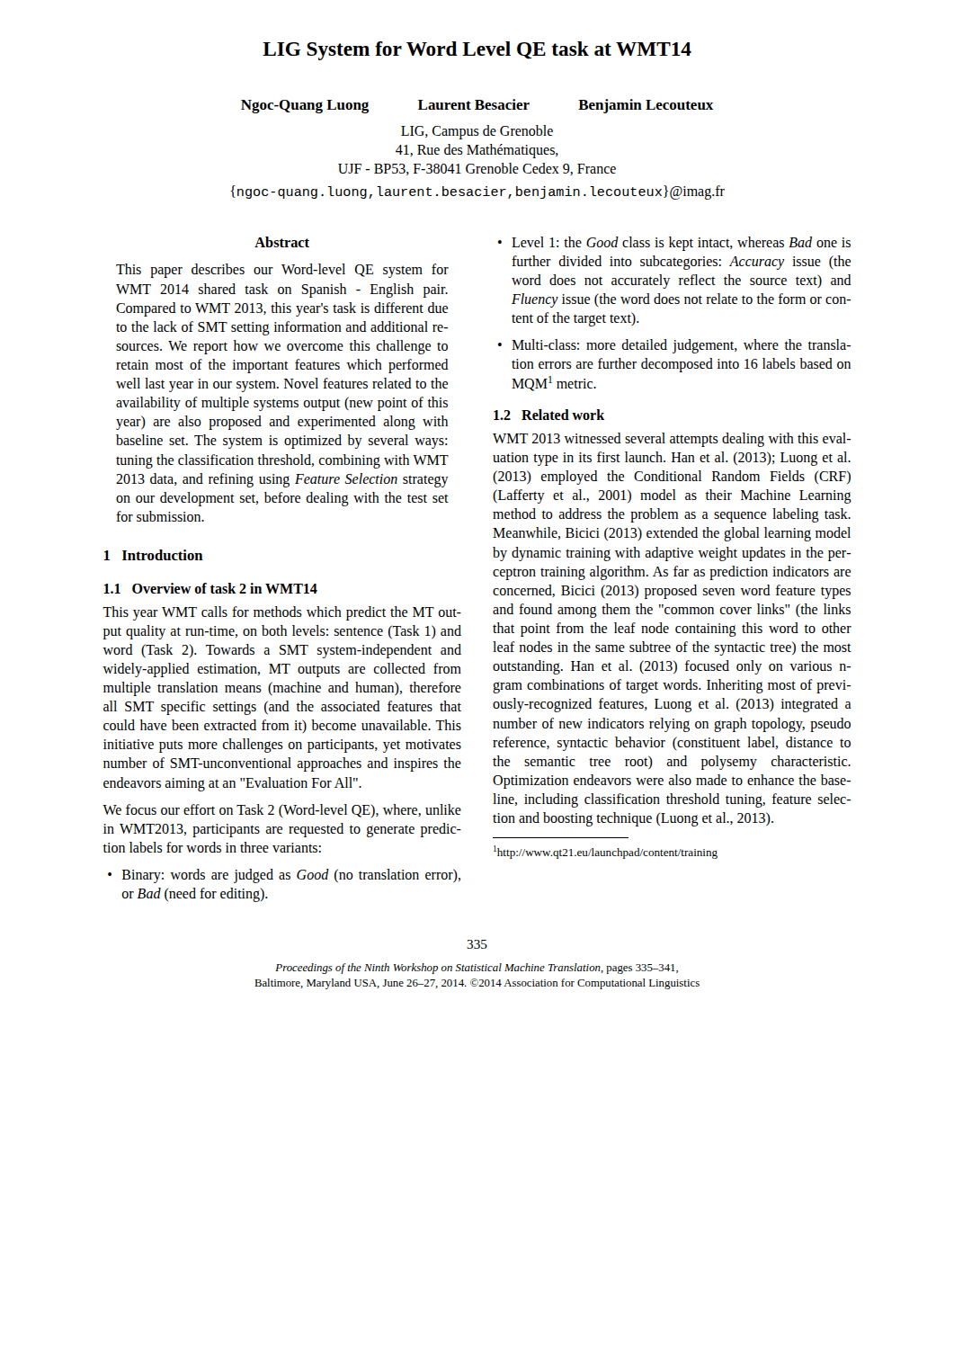LIG System for Word Level QE task at WMT14
Ngoc-Quang Luong Laurent Besacier Benjamin Lecouteux
LIG, Campus de Grenoble
41, Rue des Mathématiques,
UJF - BP53, F-38041 Grenoble Cedex 9, France
{ngoc-quang.luong,laurent.besacier,benjamin.lecouteux}@imag.fr
Abstract
This paper describes our Word-level QE system for WMT 2014 shared task on Spanish - English pair. Compared to WMT 2013, this year's task is different due to the lack of SMT setting information and additional resources. We report how we overcome this challenge to retain most of the important features which performed well last year in our system. Novel features related to the availability of multiple systems output (new point of this year) are also proposed and experimented along with baseline set. The system is optimized by several ways: tuning the classification threshold, combining with WMT 2013 data, and refining using Feature Selection strategy on our development set, before dealing with the test set for submission.
1 Introduction
1.1 Overview of task 2 in WMT14
This year WMT calls for methods which predict the MT output quality at run-time, on both levels: sentence (Task 1) and word (Task 2). Towards a SMT system-independent and widely-applied estimation, MT outputs are collected from multiple translation means (machine and human), therefore all SMT specific settings (and the associated features that could have been extracted from it) become unavailable. This initiative puts more challenges on participants, yet motivates number of SMT-unconventional approaches and inspires the endeavors aiming at an "Evaluation For All".
We focus our effort on Task 2 (Word-level QE), where, unlike in WMT2013, participants are requested to generate prediction labels for words in three variants:
Binary: words are judged as Good (no translation error), or Bad (need for editing).
Level 1: the Good class is kept intact, whereas Bad one is further divided into subcategories: Accuracy issue (the word does not accurately reflect the source text) and Fluency issue (the word does not relate to the form or content of the target text).
Multi-class: more detailed judgement, where the translation errors are further decomposed into 16 labels based on MQM1 metric.
1.2 Related work
WMT 2013 witnessed several attempts dealing with this evaluation type in its first launch. Han et al. (2013); Luong et al. (2013) employed the Conditional Random Fields (CRF) (Lafferty et al., 2001) model as their Machine Learning method to address the problem as a sequence labeling task. Meanwhile, Bicici (2013) extended the global learning model by dynamic training with adaptive weight updates in the perceptron training algorithm. As far as prediction indicators are concerned, Bicici (2013) proposed seven word feature types and found among them the "common cover links" (the links that point from the leaf node containing this word to other leaf nodes in the same subtree of the syntactic tree) the most outstanding. Han et al. (2013) focused only on various n-gram combinations of target words. Inheriting most of previously-recognized features, Luong et al. (2013) integrated a number of new indicators relying on graph topology, pseudo reference, syntactic behavior (constituent label, distance to the semantic tree root) and polysemy characteristic. Optimization endeavors were also made to enhance the baseline, including classification threshold tuning, feature selection and boosting technique (Luong et al., 2013).
1http://www.qt21.eu/launchpad/content/training
335
Proceedings of the Ninth Workshop on Statistical Machine Translation, pages 335–341,
Baltimore, Maryland USA, June 26–27, 2014. ©2014 Association for Computational Linguistics